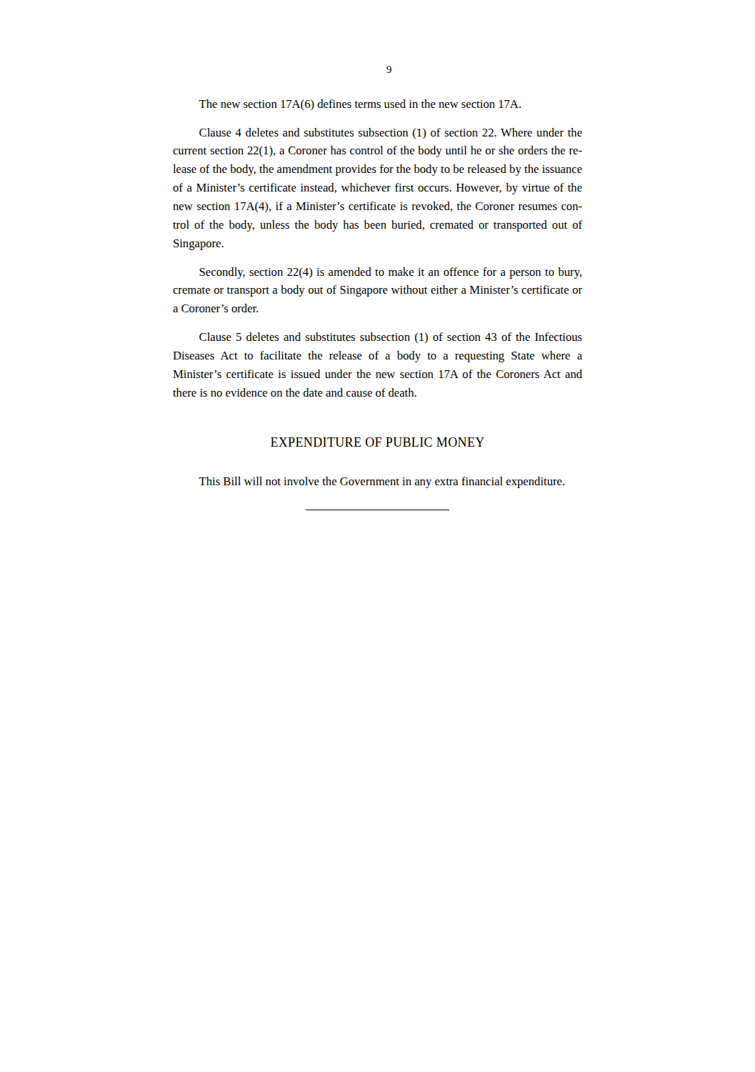9
The new section 17A(6) defines terms used in the new section 17A.
Clause 4 deletes and substitutes subsection (1) of section 22. Where under the current section 22(1), a Coroner has control of the body until he or she orders the release of the body, the amendment provides for the body to be released by the issuance of a Minister’s certificate instead, whichever first occurs. However, by virtue of the new section 17A(4), if a Minister’s certificate is revoked, the Coroner resumes control of the body, unless the body has been buried, cremated or transported out of Singapore.
Secondly, section 22(4) is amended to make it an offence for a person to bury, cremate or transport a body out of Singapore without either a Minister’s certificate or a Coroner’s order.
Clause 5 deletes and substitutes subsection (1) of section 43 of the Infectious Diseases Act to facilitate the release of a body to a requesting State where a Minister’s certificate is issued under the new section 17A of the Coroners Act and there is no evidence on the date and cause of death.
Expenditure of Public Money
This Bill will not involve the Government in any extra financial expenditure.